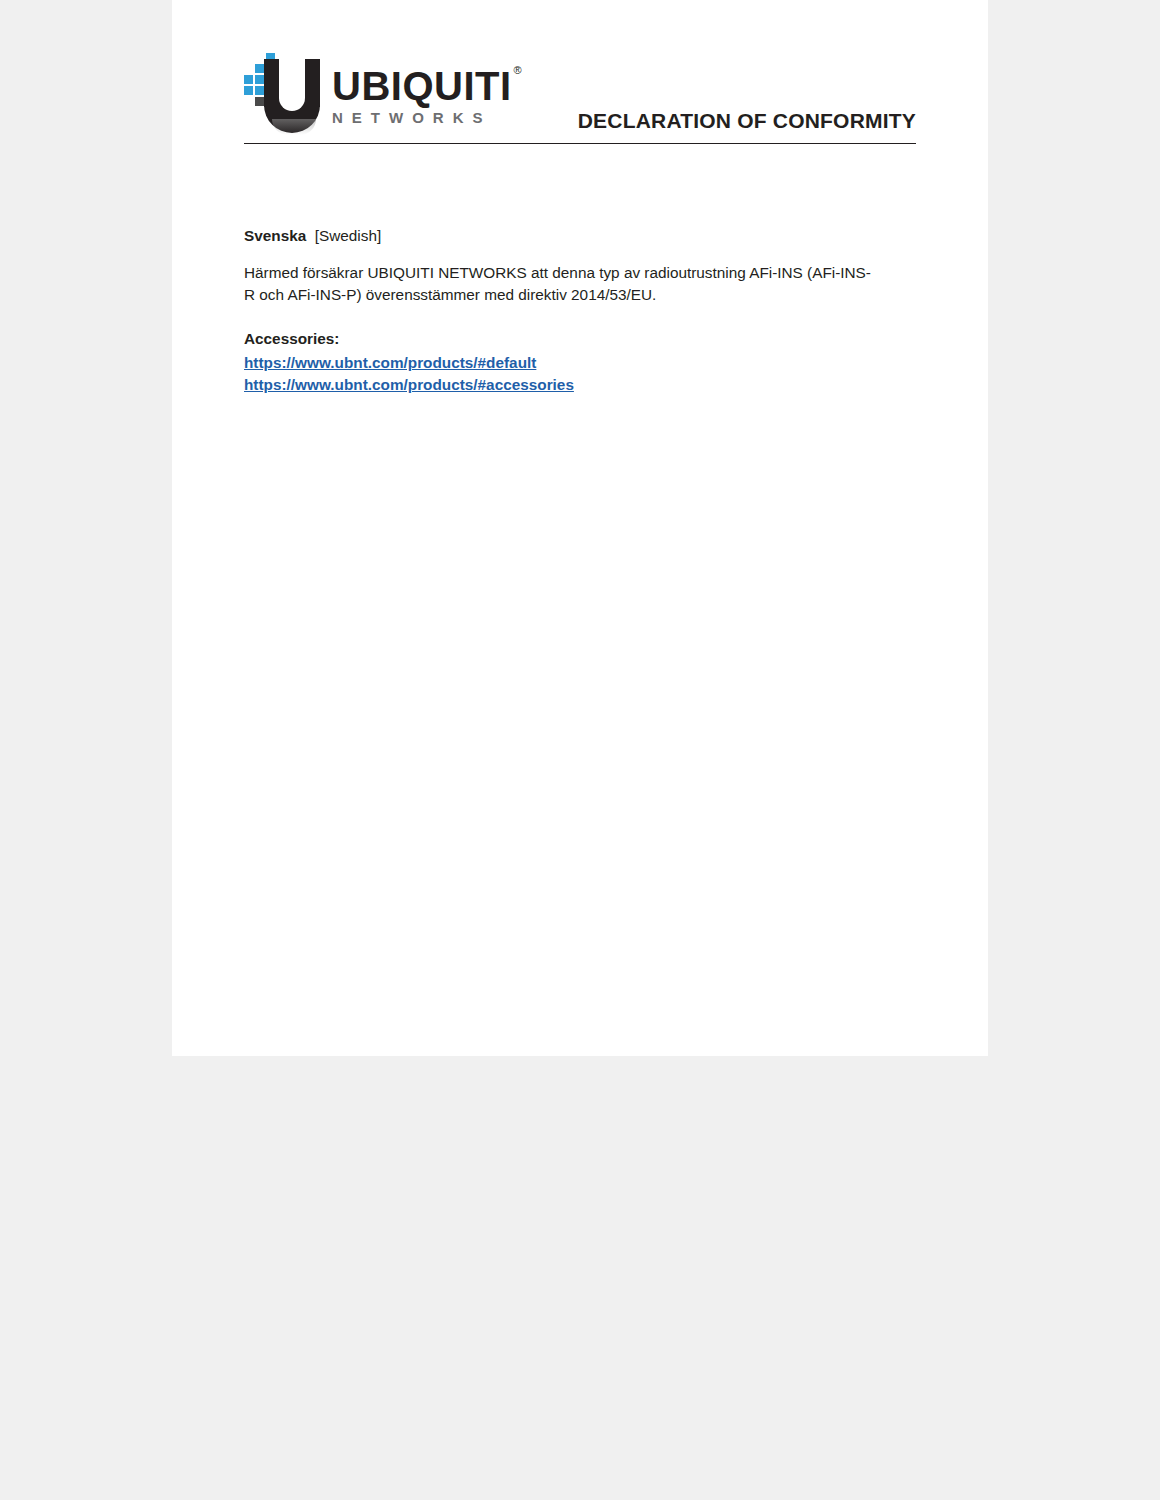UBIQUITI®
NETWORKS
DECLARATION OF CONFORMITY
Svenska [Swedish]
Härmed försäkrar UBIQUITI NETWORKS att denna typ av radioutrustning AFi-INS (AFi-INS-R och AFi-INS-P) överensstämmer med direktiv 2014/53/EU.
Accessories:
https://www.ubnt.com/products/#default https://www.ubnt.com/products/#accessories